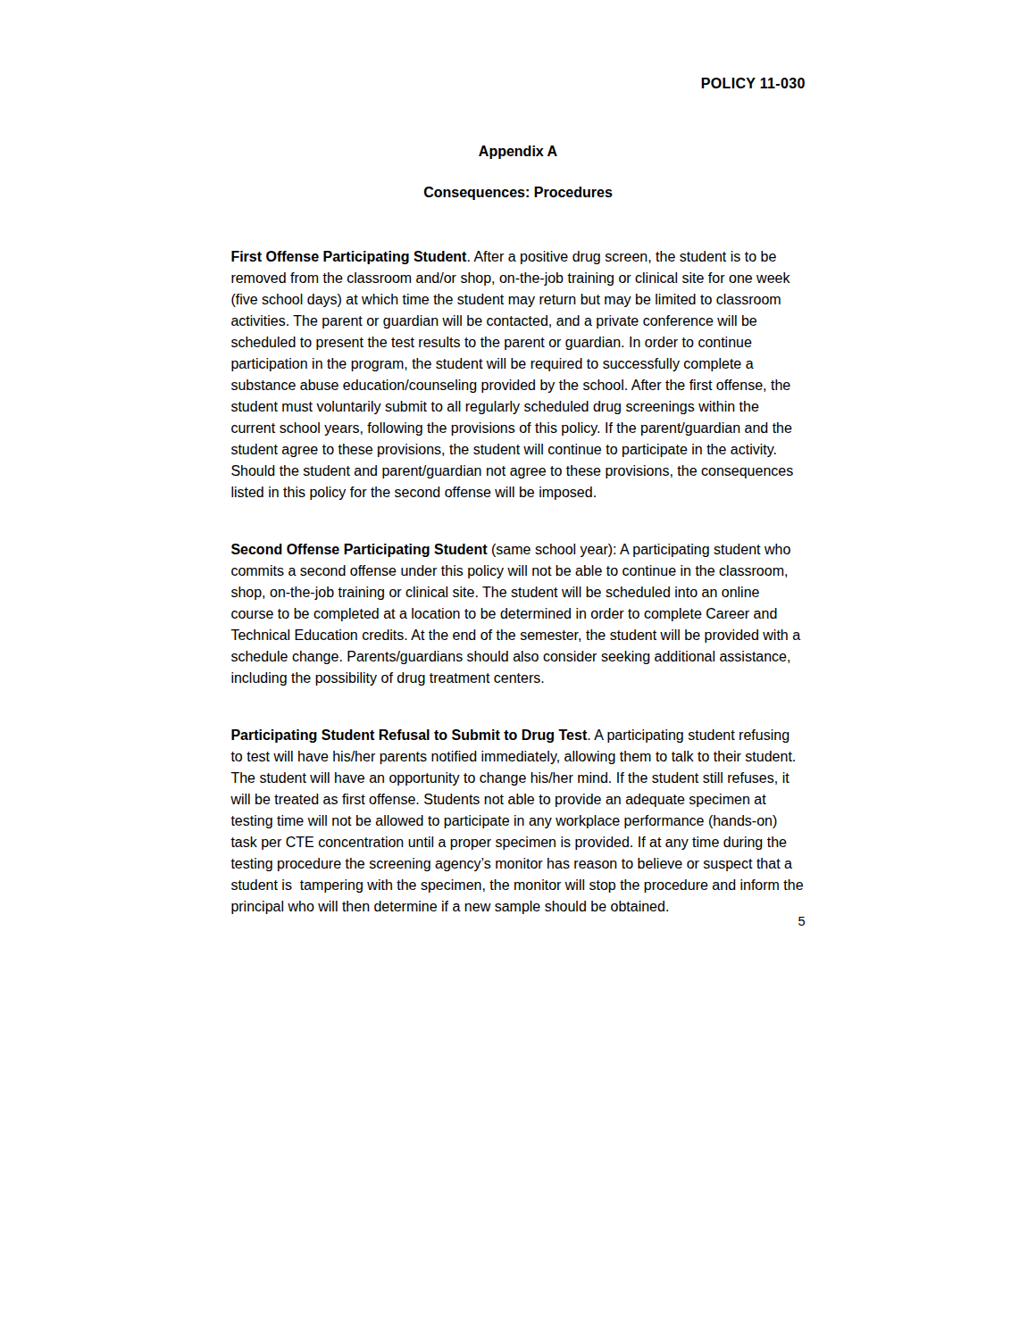POLICY 11-030
Appendix A
Consequences: Procedures
First Offense Participating Student. After a positive drug screen, the student is to be removed from the classroom and/or shop, on-the-job training or clinical site for one week (five school days) at which time the student may return but may be limited to classroom activities. The parent or guardian will be contacted, and a private conference will be scheduled to present the test results to the parent or guardian. In order to continue participation in the program, the student will be required to successfully complete a substance abuse education/counseling provided by the school. After the first offense, the student must voluntarily submit to all regularly scheduled drug screenings within the current school years, following the provisions of this policy. If the parent/guardian and the student agree to these provisions, the student will continue to participate in the activity. Should the student and parent/guardian not agree to these provisions, the consequences listed in this policy for the second offense will be imposed.
Second Offense Participating Student (same school year): A participating student who commits a second offense under this policy will not be able to continue in the classroom, shop, on-the-job training or clinical site. The student will be scheduled into an online course to be completed at a location to be determined in order to complete Career and Technical Education credits. At the end of the semester, the student will be provided with a schedule change. Parents/guardians should also consider seeking additional assistance, including the possibility of drug treatment centers.
Participating Student Refusal to Submit to Drug Test. A participating student refusing to test will have his/her parents notified immediately, allowing them to talk to their student. The student will have an opportunity to change his/her mind. If the student still refuses, it will be treated as first offense. Students not able to provide an adequate specimen at testing time will not be allowed to participate in any workplace performance (hands-on) task per CTE concentration until a proper specimen is provided. If at any time during the testing procedure the screening agency’s monitor has reason to believe or suspect that a student is tampering with the specimen, the monitor will stop the procedure and inform the principal who will then determine if a new sample should be obtained.
5